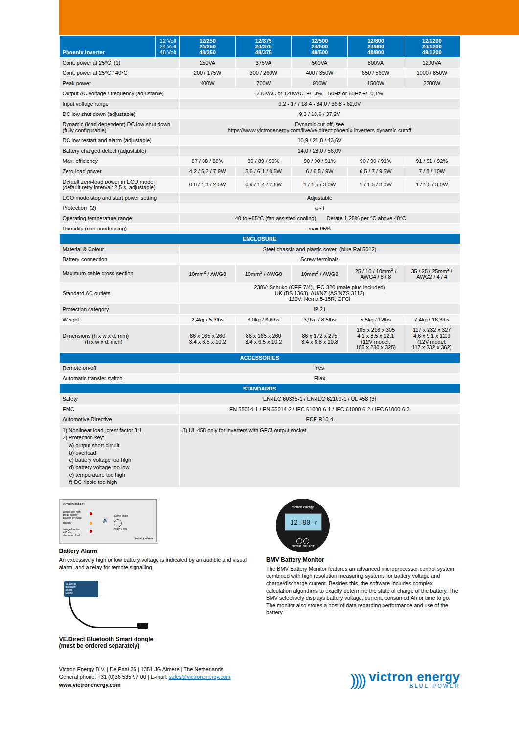| Phoenix Inverter | 12 Volt 24 Volt 48 Volt | 12/250 24/250 48/250 | 12/375 24/375 48/375 | 12/500 24/500 48/500 | 12/800 24/800 48/800 | 12/1200 24/1200 48/1200 |
| Cont. power at 25°C (1) | 250VA | 375VA | 500VA | 800VA | 1200VA |
| Cont. power at 25°C / 40°C | 200 / 175W | 300 / 260W | 400 / 350W | 650 / 560W | 1000 / 850W |
| Peak power | 400W | 700W | 900W | 1500W | 2200W |
| Output AC voltage / frequency (adjustable) | 230VAC or 120VAC +/- 3% 50Hz or 60Hz +/- 0,1% |
| Input voltage range | 9,2 - 17 / 18,4 - 34,0 / 36,8 - 62,0V |
| DC low shut down (adjustable) | 9,3 / 18,6 / 37,2V |
| Dynamic (load dependent) DC low shut down (fully configurable) | Dynamic cut-off, see https://www.victronenergy.com/live/ve.direct:phoenix-inverters-dynamic-cutoff |
| DC low restart and alarm (adjustable) | 10,9 / 21,8 / 43,6V |
| Battery charged detect (adjustable) | 14,0 / 28,0 / 56,0V |
| Max. efficiency | 87 / 88 / 88% | 89 / 89 / 90% | 90 / 90 / 91% | 90 / 90 / 91% | 91 / 91 / 92% |
| Zero-load power | 4,2 / 5,2 / 7,9W | 5,6 / 6,1 / 8,5W | 6 / 6,5 / 9W | 6,5 / 7 / 9,5W | 7 / 8 / 10W |
| Default zero-load power in ECO mode (default retry interval: 2,5 s, adjustable) | 0,8 / 1,3 / 2,5W | 0,9 / 1,4 / 2,6W | 1 / 1,5 / 3,0W | 1 / 1,5 / 3,0W | 1 / 1,5 / 3,0W |
| ECO mode stop and start power setting | Adjustable |
| Protection (2) | a - f |
| Operating temperature range | -40 to +65°C (fan assisted cooling) Derate 1,25% per °C above 40°C |
| Humidity (non-condensing) | max 95% |
| ENCLOSURE |
| Material & Colour | Steel chassis and plastic cover (blue Ral 5012) |
| Battery-connection | Screw terminals |
| Maximum cable cross-section | 10mm 2 / AWG8 | 10mm 2 / AWG8 | 10mm 2 / AWG8 | 25 / 10 / 10mm 2 / AWG4 / 8 / 8 | 35 / 25 / 25mm 2 / AWG2 / 4 / 4 |
| Standard AC outlets | 230V: Schuko (CEE 7/4), IEC-320 (male plug included) UK (BS 1363), AU/NZ (AS/NZS 3112) 120V: Nema 5-15R, GFCI |
| Protection category | IP 21 |
| Weight | 2,4kg / 5,3lbs | 3,0kg / 6,6lbs | 3,9kg / 8.5lbs | 5,5kg / 12lbs | 7,4kg / 16,3lbs |
| Dimensions (h x w x d, mm) (h x w x d, inch) | 86 x 165 x 260 3.4 x 6.5 x 10.2 | 86 x 165 x 260 3.4 x 6.5 x 10.2 | 86 x 172 x 275 3,4 x 6,8 x 10,8 | 105 x 216 x 305 4.1 x 8.5 x 12.1 (12V model: 105 x 230 x 325) | 117 x 232 x 327 4.6 x 9.1 x 12.9 (12V model: 117 x 232 x 362) |
| ACCESSORIES |
| Remote on-off | Yes |
| Automatic transfer switch | Filax |
| STANDARDS |
| Safety | EN-IEC 60335-1 / EN-IEC 62109-1 / UL 458 (3) |
| EMC | EN 55014-1 / EN 55014-2 / IEC 61000-6-1 / IEC 61000-6-2 / IEC 61000-6-3 |
| Automotive Directive | ECE R10-4 |
| 1) Nonlinear load, crest factor 3:1 2) Protection key: a) output short circuit b) overload c) battery voltage too high d) battery voltage too low e) temperature too high f) DC ripple too high | 3) UL 458 only for inverters with GFCI output socket |
VICTRON ENERGY
voltage line high
check battery
causing overload
standby
voltage line low
400 amp
disconnect load
🔊
buzzer on/off
CHECK ON
battery alarm
Battery Alarm
An excessively high or low battery voltage is indicated by an audible and visual alarm, and a relay for remote signalling.
VE.Direct
Bluetooth
Smart
Dongle
VE.Direct Bluetooth Smart dongle
(must be ordered separately)
victron energy
12.80 V
SETUP SELECT
BMV Battery Monitor
The BMV Battery Monitor features an advanced microprocessor control system combined with high resolution measuring systems for battery voltage and charge/discharge current. Besides this, the software includes complex calculation algorithms to exactly determine the state of charge of the battery. The BMV selectively displays battery voltage, current, consumed Ah or time to go. The monitor also stores a host of data regarding performance and use of the battery.
Victron Energy B.V. | De Paal 35 | 1351 JG Almere | The Netherlands
General phone: +31 (0)36 535 97 00 | E-mail: sales@victronenergy.com
www.victronenergy.com
)))) victron energy
BLUE POWER